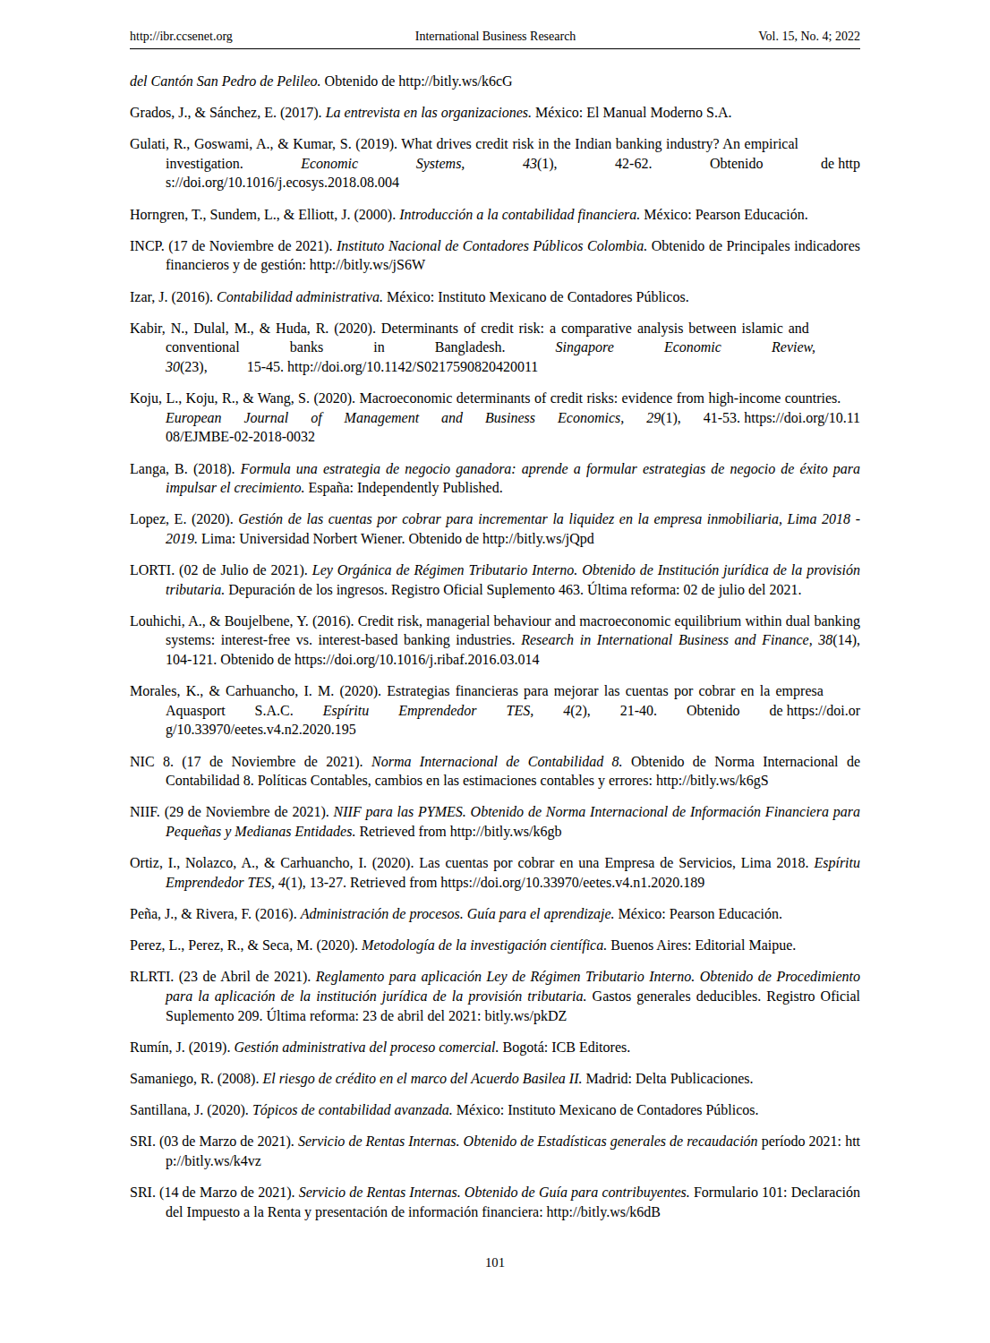http://ibr.ccsenet.org International Business Research Vol. 15, No. 4; 2022
del Cantón San Pedro de Pelileo. Obtenido de http://bitly.ws/k6cG
Grados, J., & Sánchez, E. (2017). La entrevista en las organizaciones. México: El Manual Moderno S.A.
Gulati, R., Goswami, A., & Kumar, S. (2019). What drives credit risk in the Indian banking industry? An empirical investigation. Economic Systems, 43(1), 42-62. Obtenido de https://doi.org/10.1016/j.ecosys.2018.08.004
Horngren, T., Sundem, L., & Elliott, J. (2000). Introducción a la contabilidad financiera. México: Pearson Educación.
INCP. (17 de Noviembre de 2021). Instituto Nacional de Contadores Públicos Colombia. Obtenido de Principales indicadores financieros y de gestión: http://bitly.ws/jS6W
Izar, J. (2016). Contabilidad administrativa. México: Instituto Mexicano de Contadores Públicos.
Kabir, N., Dulal, M., & Huda, R. (2020). Determinants of credit risk: a comparative analysis between islamic and conventional banks in Bangladesh. Singapore Economic Review, 30(23), 15-45. http://doi.org/10.1142/S0217590820420011
Koju, L., Koju, R., & Wang, S. (2020). Macroeconomic determinants of credit risks: evidence from high-income countries. European Journal of Management and Business Economics, 29(1), 41-53. https://doi.org/10.1108/EJMBE-02-2018-0032
Langa, B. (2018). Formula una estrategia de negocio ganadora: aprende a formular estrategias de negocio de éxito para impulsar el crecimiento. España: Independently Published.
Lopez, E. (2020). Gestión de las cuentas por cobrar para incrementar la liquidez en la empresa inmobiliaria, Lima 2018 - 2019. Lima: Universidad Norbert Wiener. Obtenido de http://bitly.ws/jQpd
LORTI. (02 de Julio de 2021). Ley Orgánica de Régimen Tributario Interno. Obtenido de Institución jurídica de la provisión tributaria. Depuración de los ingresos. Registro Oficial Suplemento 463. Última reforma: 02 de julio del 2021.
Louhichi, A., & Boujelbene, Y. (2016). Credit risk, managerial behaviour and macroeconomic equilibrium within dual banking systems: interest-free vs. interest-based banking industries. Research in International Business and Finance, 38(14), 104-121. Obtenido de https://doi.org/10.1016/j.ribaf.2016.03.014
Morales, K., & Carhuancho, I. M. (2020). Estrategias financieras para mejorar las cuentas por cobrar en la empresa Aquasport S.A.C. Espíritu Emprendedor TES, 4(2), 21-40. Obtenido de https://doi.org/10.33970/eetes.v4.n2.2020.195
NIC 8. (17 de Noviembre de 2021). Norma Internacional de Contabilidad 8. Obtenido de Norma Internacional de Contabilidad 8. Políticas Contables, cambios en las estimaciones contables y errores: http://bitly.ws/k6gS
NIIF. (29 de Noviembre de 2021). NIIF para las PYMES. Obtenido de Norma Internacional de Información Financiera para Pequeñas y Medianas Entidades. Retrieved from http://bitly.ws/k6gb
Ortiz, I., Nolazco, A., & Carhuancho, I. (2020). Las cuentas por cobrar en una Empresa de Servicios, Lima 2018. Espíritu Emprendedor TES, 4(1), 13-27. Retrieved from https://doi.org/10.33970/eetes.v4.n1.2020.189
Peña, J., & Rivera, F. (2016). Administración de procesos. Guía para el aprendizaje. México: Pearson Educación.
Perez, L., Perez, R., & Seca, M. (2020). Metodología de la investigación científica. Buenos Aires: Editorial Maipue.
RLRTI. (23 de Abril de 2021). Reglamento para aplicación Ley de Régimen Tributario Interno. Obtenido de Procedimiento para la aplicación de la institución jurídica de la provisión tributaria. Gastos generales deducibles. Registro Oficial Suplemento 209. Última reforma: 23 de abril del 2021: bitly.ws/pkDZ
Rumín, J. (2019). Gestión administrativa del proceso comercial. Bogotá: ICB Editores.
Samaniego, R. (2008). El riesgo de crédito en el marco del Acuerdo Basilea II. Madrid: Delta Publicaciones.
Santillana, J. (2020). Tópicos de contabilidad avanzada. México: Instituto Mexicano de Contadores Públicos.
SRI. (03 de Marzo de 2021). Servicio de Rentas Internas. Obtenido de Estadísticas generales de recaudación período 2021: http://bitly.ws/k4vz
SRI. (14 de Marzo de 2021). Servicio de Rentas Internas. Obtenido de Guía para contribuyentes. Formulario 101: Declaración del Impuesto a la Renta y presentación de información financiera: http://bitly.ws/k6dB
101